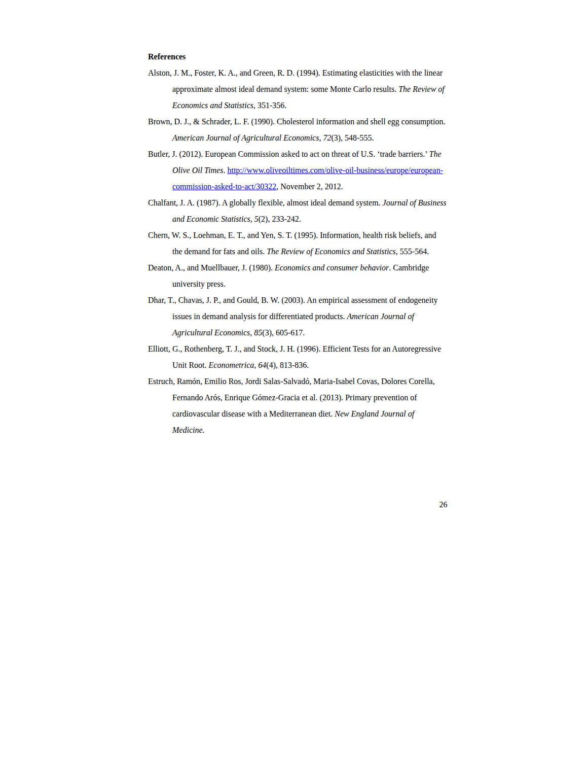References
Alston, J. M., Foster, K. A., and Green, R. D. (1994). Estimating elasticities with the linear approximate almost ideal demand system: some Monte Carlo results. The Review of Economics and Statistics, 351-356.
Brown, D. J., & Schrader, L. F. (1990). Cholesterol information and shell egg consumption. American Journal of Agricultural Economics, 72(3), 548-555.
Butler, J. (2012). European Commission asked to act on threat of U.S. ‘trade barriers.’ The Olive Oil Times. http://www.oliveoiltimes.com/olive-oil-business/europe/european-commission-asked-to-act/30322, November 2, 2012.
Chalfant, J. A. (1987). A globally flexible, almost ideal demand system. Journal of Business and Economic Statistics, 5(2), 233-242.
Chern, W. S., Loehman, E. T., and Yen, S. T. (1995). Information, health risk beliefs, and the demand for fats and oils. The Review of Economics and Statistics, 555-564.
Deaton, A., and Muellbauer, J. (1980). Economics and consumer behavior. Cambridge university press.
Dhar, T., Chavas, J. P., and Gould, B. W. (2003). An empirical assessment of endogeneity issues in demand analysis for differentiated products. American Journal of Agricultural Economics, 85(3), 605-617.
Elliott, G., Rothenberg, T. J., and Stock, J. H. (1996). Efficient Tests for an Autoregressive Unit Root. Econometrica, 64(4), 813-836.
Estruch, Ramón, Emilio Ros, Jordi Salas-Salvadó, Maria-Isabel Covas, Dolores Corella, Fernando Arós, Enrique Gómez-Gracia et al. (2013). Primary prevention of cardiovascular disease with a Mediterranean diet. New England Journal of Medicine.
26